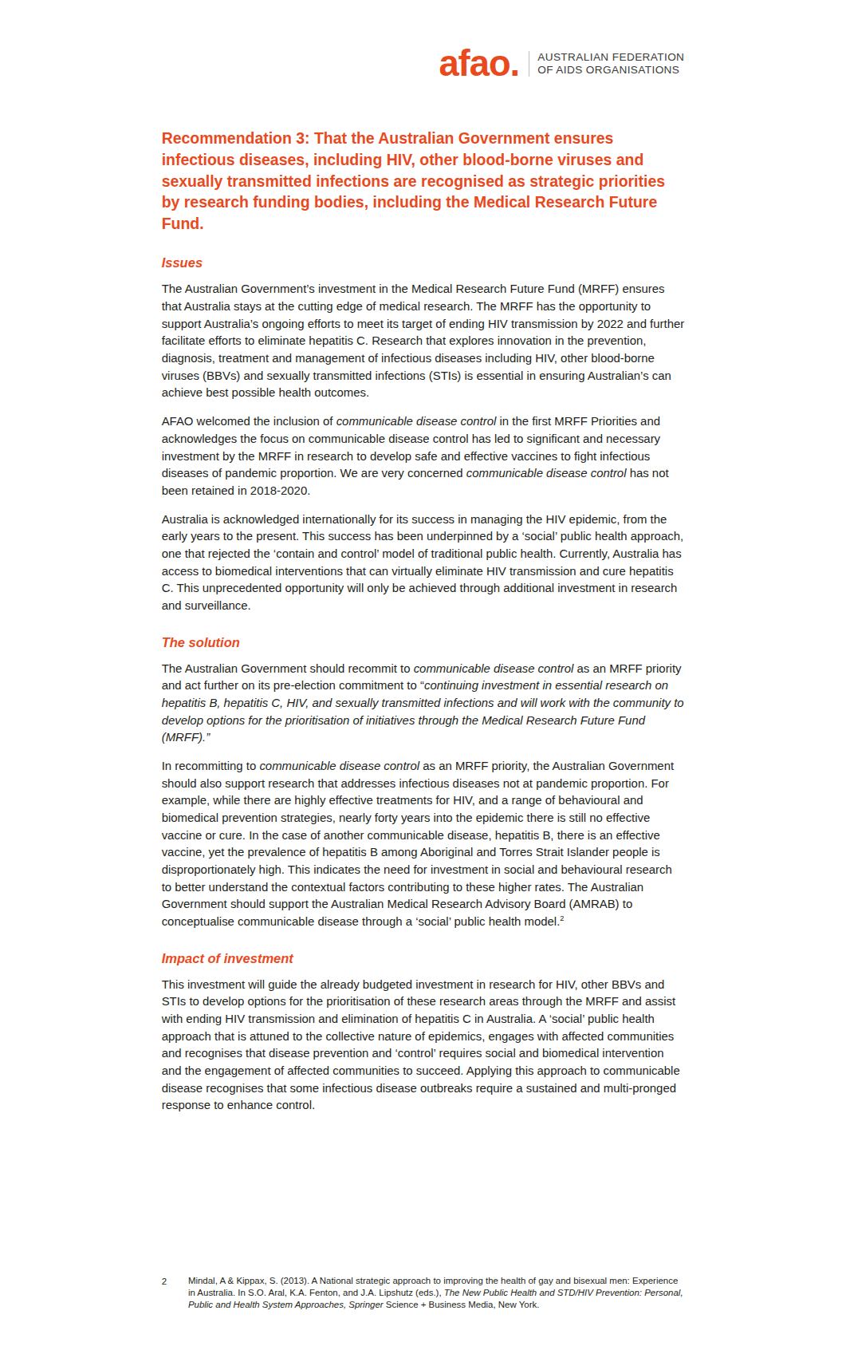afao.
Australian Federation of AIDS Organisations
Recommendation 3: That the Australian Government ensures infectious diseases, including HIV, other blood-borne viruses and sexually transmitted infections are recognised as strategic priorities by research funding bodies, including the Medical Research Future Fund.
Issues
The Australian Government’s investment in the Medical Research Future Fund (MRFF) ensures that Australia stays at the cutting edge of medical research. The MRFF has the opportunity to support Australia’s ongoing efforts to meet its target of ending HIV transmission by 2022 and further facilitate efforts to eliminate hepatitis C. Research that explores innovation in the prevention, diagnosis, treatment and management of infectious diseases including HIV, other blood-borne viruses (BBVs) and sexually transmitted infections (STIs) is essential in ensuring Australian’s can achieve best possible health outcomes.
AFAO welcomed the inclusion of communicable disease control in the first MRFF Priorities and acknowledges the focus on communicable disease control has led to significant and necessary investment by the MRFF in research to develop safe and effective vaccines to fight infectious diseases of pandemic proportion. We are very concerned communicable disease control has not been retained in 2018-2020.
Australia is acknowledged internationally for its success in managing the HIV epidemic, from the early years to the present. This success has been underpinned by a ‘social’ public health approach, one that rejected the ‘contain and control’ model of traditional public health. Currently, Australia has access to biomedical interventions that can virtually eliminate HIV transmission and cure hepatitis C. This unprecedented opportunity will only be achieved through additional investment in research and surveillance.
The solution
The Australian Government should recommit to communicable disease control as an MRFF priority and act further on its pre-election commitment to “continuing investment in essential research on hepatitis B, hepatitis C, HIV, and sexually transmitted infections and will work with the community to develop options for the prioritisation of initiatives through the Medical Research Future Fund (MRFF).”
In recommitting to communicable disease control as an MRFF priority, the Australian Government should also support research that addresses infectious diseases not at pandemic proportion. For example, while there are highly effective treatments for HIV, and a range of behavioural and biomedical prevention strategies, nearly forty years into the epidemic there is still no effective vaccine or cure. In the case of another communicable disease, hepatitis B, there is an effective vaccine, yet the prevalence of hepatitis B among Aboriginal and Torres Strait Islander people is disproportionately high. This indicates the need for investment in social and behavioural research to better understand the contextual factors contributing to these higher rates. The Australian Government should support the Australian Medical Research Advisory Board (AMRAB) to conceptualise communicable disease through a ‘social’ public health model.2
Impact of investment
This investment will guide the already budgeted investment in research for HIV, other BBVs and STIs to develop options for the prioritisation of these research areas through the MRFF and assist with ending HIV transmission and elimination of hepatitis C in Australia. A ‘social’ public health approach that is attuned to the collective nature of epidemics, engages with affected communities and recognises that disease prevention and ‘control’ requires social and biomedical intervention and the engagement of affected communities to succeed. Applying this approach to communicable disease recognises that some infectious disease outbreaks require a sustained and multi-pronged response to enhance control.
2
Mindal, A & Kippax, S. (2013). A National strategic approach to improving the health of gay and bisexual men: Experience in Australia. In S.O. Aral, K.A. Fenton, and J.A. Lipshutz (eds.), The New Public Health and STD/HIV Prevention: Personal, Public and Health System Approaches, Springer Science + Business Media, New York.